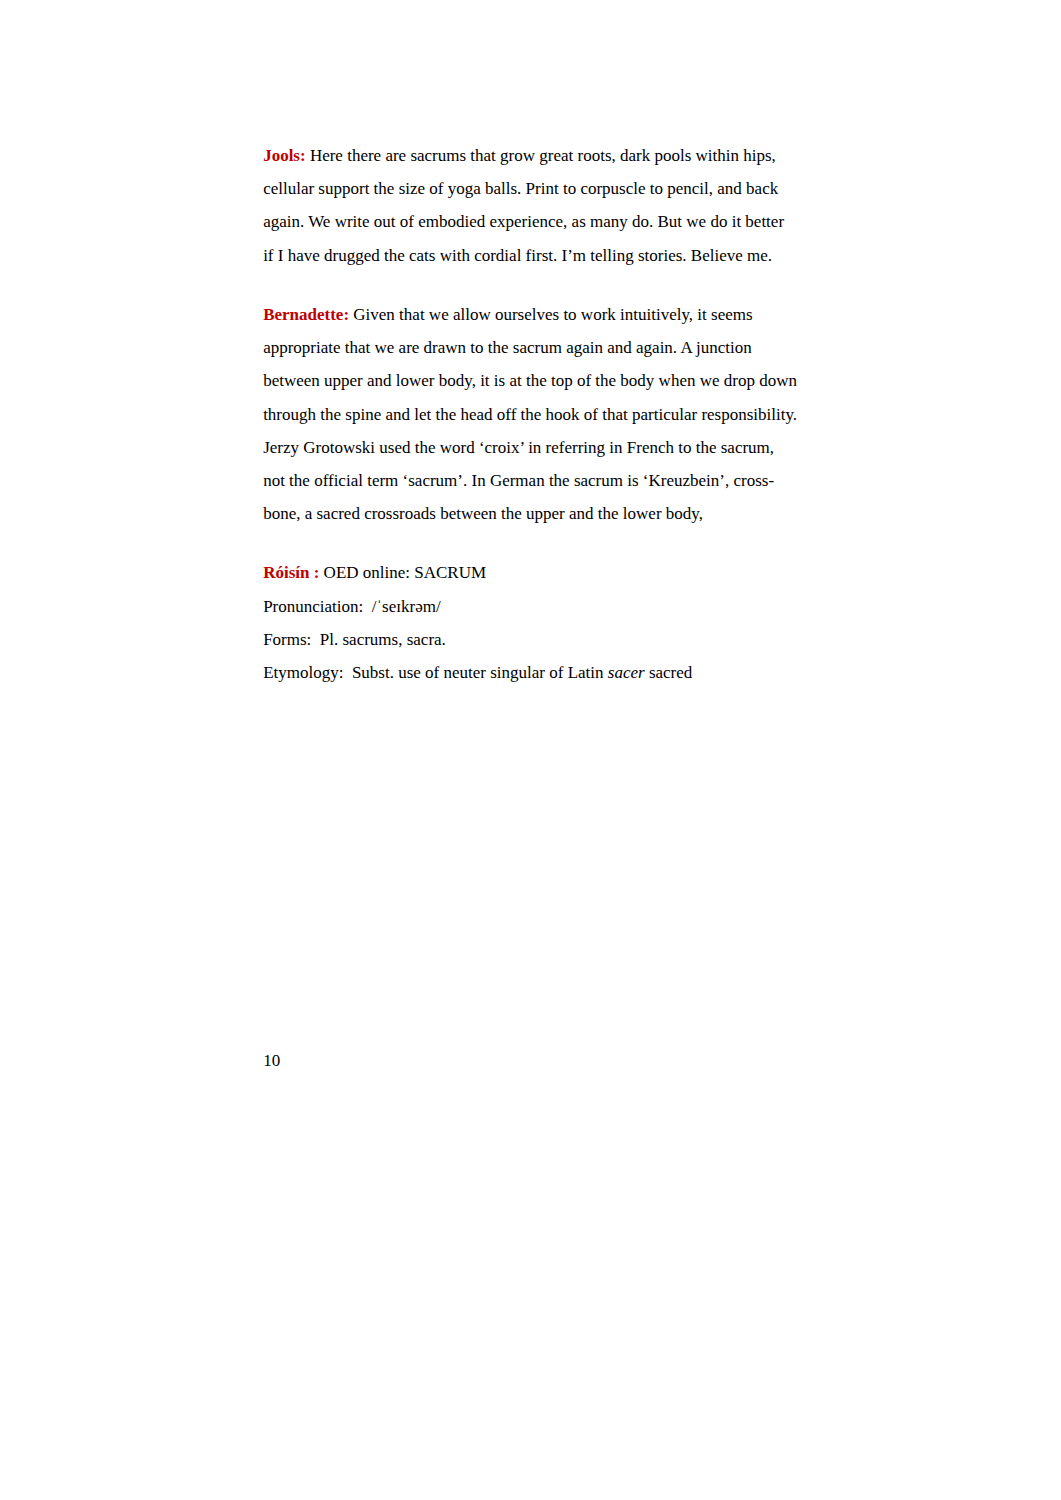Jools: Here there are sacrums that grow great roots, dark pools within hips, cellular support the size of yoga balls. Print to corpuscle to pencil, and back again. We write out of embodied experience, as many do. But we do it better if I have drugged the cats with cordial first. I’m telling stories. Believe me.
Bernadette: Given that we allow ourselves to work intuitively, it seems appropriate that we are drawn to the sacrum again and again. A junction between upper and lower body, it is at the top of the body when we drop down through the spine and let the head off the hook of that particular responsibility. Jerzy Grotowski used the word ‘croix’ in referring in French to the sacrum, not the official term ‘sacrum’. In German the sacrum is ‘Kreuzbein’, cross-bone, a sacred crossroads between the upper and the lower body,
Róisín : OED online: SACRUM
Pronunciation: /ˈseɪkrəm/
Forms: Pl. sacrums, sacra.
Etymology: Subst. use of neuter singular of Latin sacer sacred
10